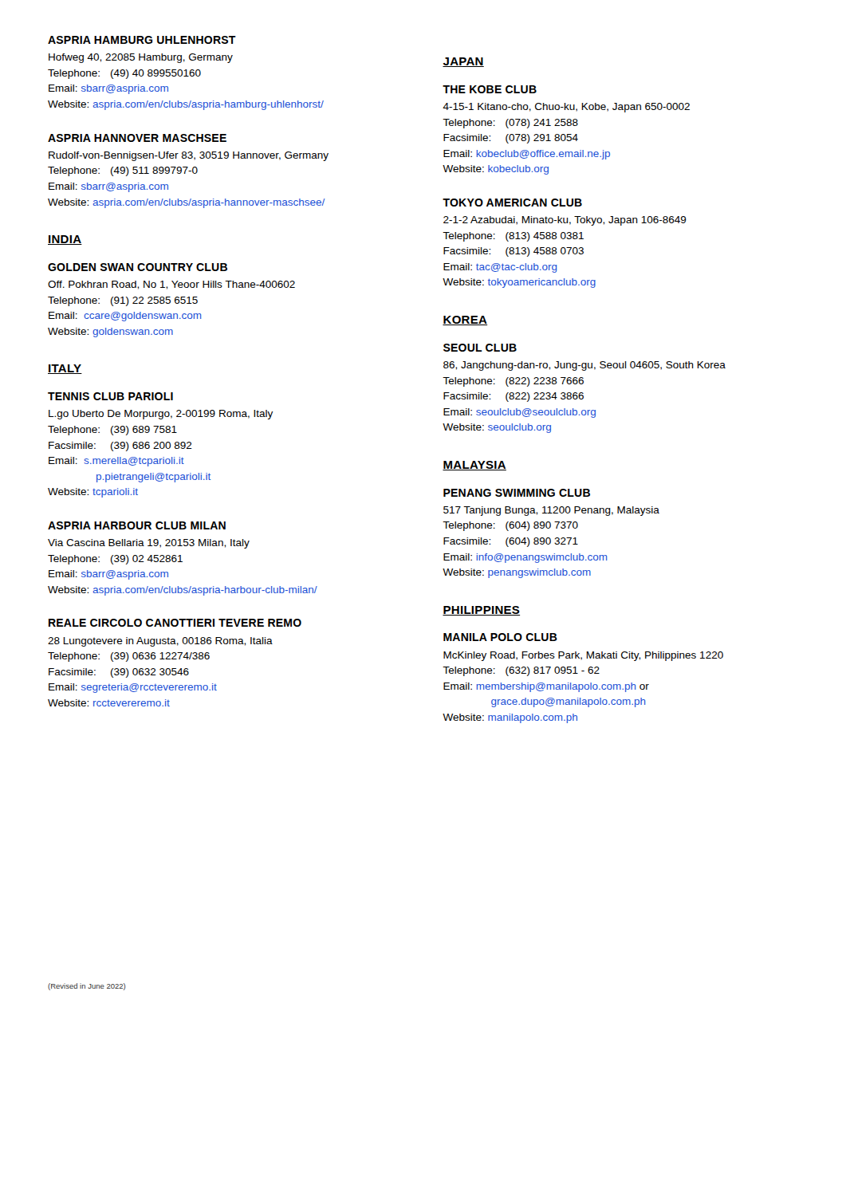ASPRIA HAMBURG UHLENHORST
Hofweg 40, 22085 Hamburg, Germany
Telephone:(49) 40 899550160
Email: sbarr@aspria.com
Website: aspria.com/en/clubs/aspria-hamburg-uhlenhorst/
ASPRIA HANNOVER MASCHSEE
Rudolf-von-Bennigsen-Ufer 83, 30519 Hannover, Germany
Telephone:(49) 511 899797-0
Email: sbarr@aspria.com
Website: aspria.com/en/clubs/aspria-hannover-maschsee/
INDIA
GOLDEN SWAN COUNTRY CLUB
Off. Pokhran Road, No 1, Yeoor Hills Thane-400602
Telephone:(91) 22 2585 6515
Email: ccare@goldenswan.com
Website: goldenswan.com
ITALY
TENNIS CLUB PARIOLI
L.go Uberto De Morpurgo, 2-00199 Roma, Italy
Telephone:(39) 689 7581
Facsimile:(39) 686 200 892
Email: s.merella@tcparioli.it
p.pietrangeli@tcparioli.it
Website: tcparioli.it
ASPRIA HARBOUR CLUB MILAN
Via Cascina Bellaria 19, 20153 Milan, Italy
Telephone:(39) 02 452861
Email: sbarr@aspria.com
Website: aspria.com/en/clubs/aspria-harbour-club-milan/
REALE CIRCOLO CANOTTIERI TEVERE REMO
28 Lungotevere in Augusta, 00186 Roma, Italia
Telephone:(39) 0636 12274/386
Facsimile:(39) 0632 30546
Email: segreteria@rcctevereremo.it
Website: rcctevereremo.it
JAPAN
THE KOBE CLUB
4-15-1 Kitano-cho, Chuo-ku, Kobe, Japan 650-0002
Telephone:(078) 241 2588
Facsimile:(078) 291 8054
Email: kobeclub@office.email.ne.jp
Website: kobeclub.org
TOKYO AMERICAN CLUB
2-1-2 Azabudai, Minato-ku, Tokyo, Japan 106-8649
Telephone:(813) 4588 0381
Facsimile:(813) 4588 0703
Email: tac@tac-club.org
Website: tokyoamericanclub.org
KOREA
SEOUL CLUB
86, Jangchung-dan-ro, Jung-gu, Seoul 04605, South Korea
Telephone:(822) 2238 7666
Facsimile:(822) 2234 3866
Email: seoulclub@seoulclub.org
Website: seoulclub.org
MALAYSIA
PENANG SWIMMING CLUB
517 Tanjung Bunga, 11200 Penang, Malaysia
Telephone:(604) 890 7370
Facsimile:(604) 890 3271
Email: info@penangswimclub.com
Website: penangswimclub.com
PHILIPPINES
MANILA POLO CLUB
McKinley Road, Forbes Park, Makati City, Philippines 1220
Telephone:(632) 817 0951 - 62
Email: membership@manilapolo.com.ph or
grace.dupo@manilapolo.com.ph
Website: manilapolo.com.ph
(Revised in June 2022)